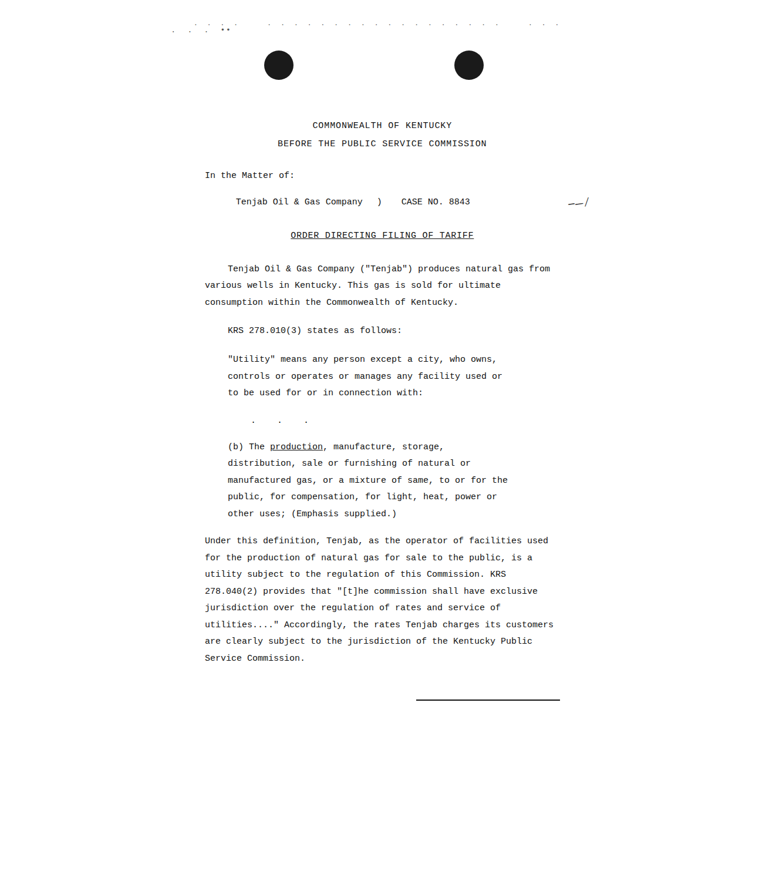. . . . . . . . . . . . . . . . . . . . . . . . .
. . . ••
COMMONWEALTH OF KENTUCKY
BEFORE THE PUBLIC SERVICE COMMISSION
In the Matter of:
Tenjab Oil & Gas Company ) CASE NO. 8843 −—⁄
ORDER DIRECTING FILING OF TARIFF
Tenjab Oil & Gas Company ("Tenjab") produces natural gas from various wells in Kentucky. This gas is sold for ultimate consumption within the Commonwealth of Kentucky.
KRS 278.010(3) states as follows:
"Utility" means any person except a city, who owns, controls or operates or manages any facility used or to be used for or in connection with:
. . .
(b) The production, manufacture, storage, distribution, sale or furnishing of natural or manufactured gas, or a mixture of same, to or for the public, for compensation, for light, heat, power or other uses; (Emphasis supplied.)
Under this definition, Tenjab, as the operator of facilities used for the production of natural gas for sale to the public, is a utility subject to the regulation of this Commission. KRS 278.040(2) provides that "[t]he commission shall have exclusive jurisdiction over the regulation of rates and service of utilities...." Accordingly, the rates Tenjab charges its customers are clearly subject to the jurisdiction of the Kentucky Public Service Commission.